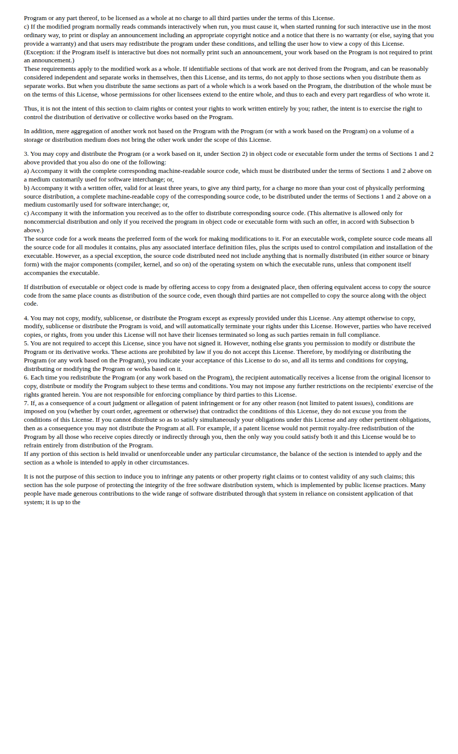Program or any part thereof, to be licensed as a whole at no charge to all third parties under the terms of this License.
c) If the modified program normally reads commands interactively when run, you must cause it, when started running for such interactive use in the most ordinary way, to print or display an announcement including an appropriate copyright notice and a notice that there is no warranty (or else, saying that you provide a warranty) and that users may redistribute the program under these conditions, and telling the user how to view a copy of this License. (Exception: if the Program itself is interactive but does not normally print such an announcement, your work based on the Program is not required to print an announcement.)
These requirements apply to the modified work as a whole. If identifiable sections of that work are not derived from the Program, and can be reasonably considered independent and separate works in themselves, then this License, and its terms, do not apply to those sections when you distribute them as separate works. But when you distribute the same sections as part of a whole which is a work based on the Program, the distribution of the whole must be on the terms of this License, whose permissions for other licensees extend to the entire whole, and thus to each and every part regardless of who wrote it.
Thus, it is not the intent of this section to claim rights or contest your rights to work written entirely by you; rather, the intent is to exercise the right to control the distribution of derivative or collective works based on the Program.
In addition, mere aggregation of another work not based on the Program with the Program (or with a work based on the Program) on a volume of a storage or distribution medium does not bring the other work under the scope of this License.
3. You may copy and distribute the Program (or a work based on it, under Section 2) in object code or executable form under the terms of Sections 1 and 2 above provided that you also do one of the following:
a) Accompany it with the complete corresponding machine-readable source code, which must be distributed under the terms of Sections 1 and 2 above on a medium customarily used for software interchange; or,
b) Accompany it with a written offer, valid for at least three years, to give any third party, for a charge no more than your cost of physically performing source distribution, a complete machine-readable copy of the corresponding source code, to be distributed under the terms of Sections 1 and 2 above on a medium customarily used for software interchange; or,
c) Accompany it with the information you received as to the offer to distribute corresponding source code. (This alternative is allowed only for noncommercial distribution and only if you received the program in object code or executable form with such an offer, in accord with Subsection b above.)
The source code for a work means the preferred form of the work for making modifications to it. For an executable work, complete source code means all the source code for all modules it contains, plus any associated interface definition files, plus the scripts used to control compilation and installation of the executable. However, as a special exception, the source code distributed need not include anything that is normally distributed (in either source or binary form) with the major components (compiler, kernel, and so on) of the operating system on which the executable runs, unless that component itself accompanies the executable.
If distribution of executable or object code is made by offering access to copy from a designated place, then offering equivalent access to copy the source code from the same place counts as distribution of the source code, even though third parties are not compelled to copy the source along with the object code.
4. You may not copy, modify, sublicense, or distribute the Program except as expressly provided under this License. Any attempt otherwise to copy, modify, sublicense or distribute the Program is void, and will automatically terminate your rights under this License. However, parties who have received copies, or rights, from you under this License will not have their licenses terminated so long as such parties remain in full compliance.
5. You are not required to accept this License, since you have not signed it. However, nothing else grants you permission to modify or distribute the Program or its derivative works. These actions are prohibited by law if you do not accept this License. Therefore, by modifying or distributing the Program (or any work based on the Program), you indicate your acceptance of this License to do so, and all its terms and conditions for copying, distributing or modifying the Program or works based on it.
6. Each time you redistribute the Program (or any work based on the Program), the recipient automatically receives a license from the original licensor to copy, distribute or modify the Program subject to these terms and conditions. You may not impose any further restrictions on the recipients' exercise of the rights granted herein. You are not responsible for enforcing compliance by third parties to this License.
7. If, as a consequence of a court judgment or allegation of patent infringement or for any other reason (not limited to patent issues), conditions are imposed on you (whether by court order, agreement or otherwise) that contradict the conditions of this License, they do not excuse you from the conditions of this License. If you cannot distribute so as to satisfy simultaneously your obligations under this License and any other pertinent obligations, then as a consequence you may not distribute the Program at all. For example, if a patent license would not permit royalty-free redistribution of the Program by all those who receive copies directly or indirectly through you, then the only way you could satisfy both it and this License would be to refrain entirely from distribution of the Program.
If any portion of this section is held invalid or unenforceable under any particular circumstance, the balance of the section is intended to apply and the section as a whole is intended to apply in other circumstances.
It is not the purpose of this section to induce you to infringe any patents or other property right claims or to contest validity of any such claims; this section has the sole purpose of protecting the integrity of the free software distribution system, which is implemented by public license practices. Many people have made generous contributions to the wide range of software distributed through that system in reliance on consistent application of that system; it is up to the